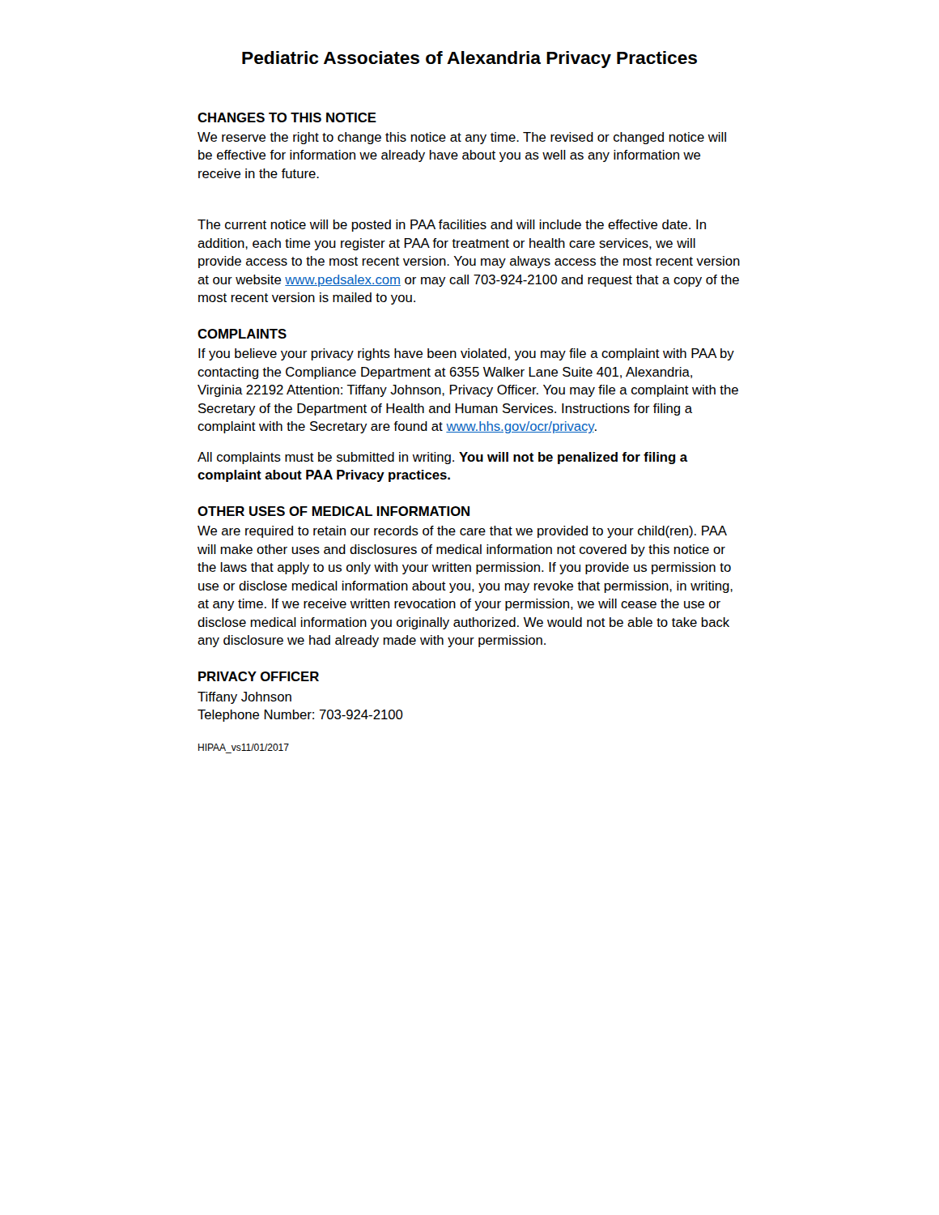Pediatric Associates of Alexandria Privacy Practices
Changes to this Notice
We reserve the right to change this notice at any time. The revised or changed notice will be effective for information we already have about you as well as any information we receive in the future.
The current notice will be posted in PAA facilities and will include the effective date. In addition, each time you register at PAA for treatment or health care services, we will provide access to the most recent version. You may always access the most recent version at our website www.pedsalex.com or may call 703-924-2100 and request that a copy of the most recent version is mailed to you.
Complaints
If you believe your privacy rights have been violated, you may file a complaint with PAA by contacting the Compliance Department at 6355 Walker Lane Suite 401, Alexandria, Virginia 22192 Attention: Tiffany Johnson, Privacy Officer. You may file a complaint with the Secretary of the Department of Health and Human Services. Instructions for filing a complaint with the Secretary are found at www.hhs.gov/ocr/privacy.
All complaints must be submitted in writing. You will not be penalized for filing a complaint about PAA Privacy practices.
Other Uses of Medical Information
We are required to retain our records of the care that we provided to your child(ren). PAA will make other uses and disclosures of medical information not covered by this notice or the laws that apply to us only with your written permission. If you provide us permission to use or disclose medical information about you, you may revoke that permission, in writing, at any time. If we receive written revocation of your permission, we will cease the use or disclose medical information you originally authorized. We would not be able to take back any disclosure we had already made with your permission.
Privacy Officer
Tiffany Johnson
Telephone Number: 703-924-2100
HIPAA_vs11/01/2017